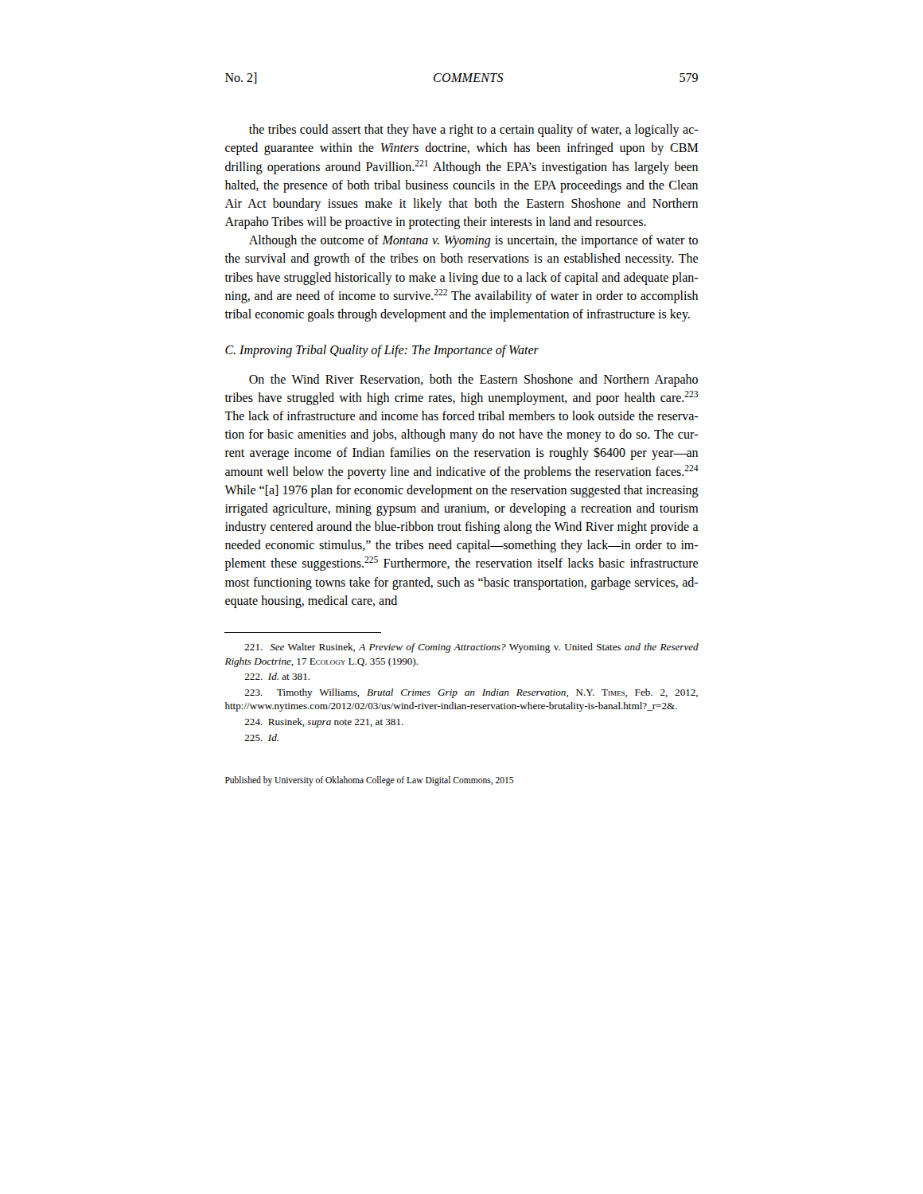No. 2] Comments 579
the tribes could assert that they have a right to a certain quality of water, a logically accepted guarantee within the Winters doctrine, which has been infringed upon by CBM drilling operations around Pavillion.221 Although the EPA’s investigation has largely been halted, the presence of both tribal business councils in the EPA proceedings and the Clean Air Act boundary issues make it likely that both the Eastern Shoshone and Northern Arapaho Tribes will be proactive in protecting their interests in land and resources.
Although the outcome of Montana v. Wyoming is uncertain, the importance of water to the survival and growth of the tribes on both reservations is an established necessity. The tribes have struggled historically to make a living due to a lack of capital and adequate planning, and are need of income to survive.222 The availability of water in order to accomplish tribal economic goals through development and the implementation of infrastructure is key.
C. Improving Tribal Quality of Life: The Importance of Water
On the Wind River Reservation, both the Eastern Shoshone and Northern Arapaho tribes have struggled with high crime rates, high unemployment, and poor health care.223 The lack of infrastructure and income has forced tribal members to look outside the reservation for basic amenities and jobs, although many do not have the money to do so. The current average income of Indian families on the reservation is roughly $6400 per year—an amount well below the poverty line and indicative of the problems the reservation faces.224 While “[a] 1976 plan for economic development on the reservation suggested that increasing irrigated agriculture, mining gypsum and uranium, or developing a recreation and tourism industry centered around the blue-ribbon trout fishing along the Wind River might provide a needed economic stimulus,” the tribes need capital—something they lack—in order to implement these suggestions.225 Furthermore, the reservation itself lacks basic infrastructure most functioning towns take for granted, such as “basic transportation, garbage services, adequate housing, medical care, and
221. See Walter Rusinek, A Preview of Coming Attractions? Wyoming v. United States and the Reserved Rights Doctrine, 17 Ecology L.Q. 355 (1990).
222. Id. at 381.
223. Timothy Williams, Brutal Crimes Grip an Indian Reservation, N.Y. Times, Feb. 2, 2012, http://www.nytimes.com/2012/02/03/us/wind-river-indian-reservation-where-brutality-is-banal.html?_r=2&.
224. Rusinek, supra note 221, at 381.
225. Id.
Published by University of Oklahoma College of Law Digital Commons, 2015